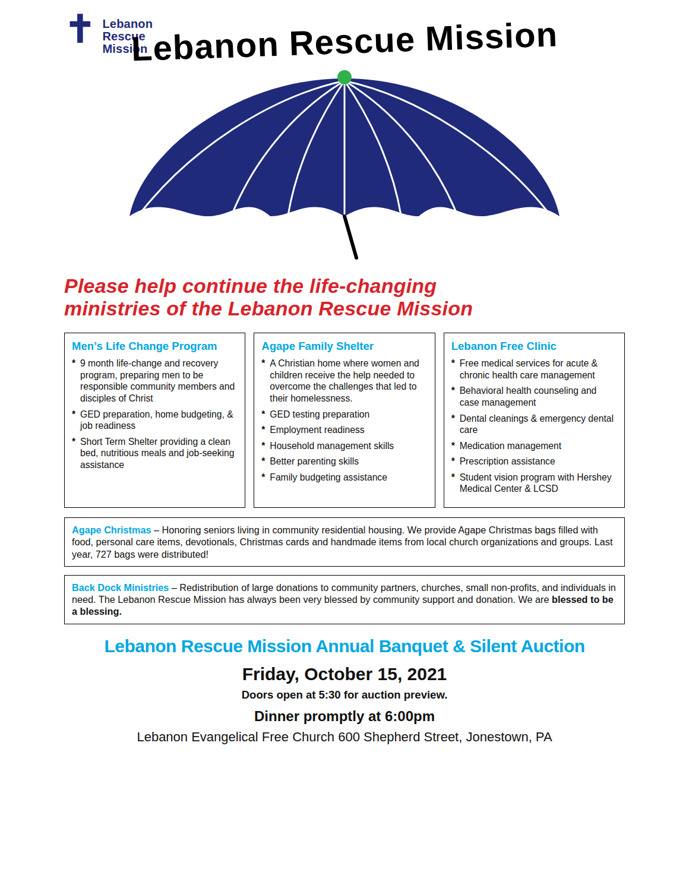✝ Lebanon Rescue Mission
Lebanon Rescue Mission
Please help continue the life-changing
ministries of the Lebanon Rescue Mission
Men’s Life Change Program
9 month life-change and recovery program, preparing men to be responsible community members and disciples of Christ
GED preparation, home budgeting, & job readiness
Short Term Shelter providing a clean bed, nutritious meals and job-seeking assistance
Agape Family Shelter
A Christian home where women and children receive the help needed to overcome the challenges that led to their homelessness.
GED testing preparation
Employment readiness
Household management skills
Better parenting skills
Family budgeting assistance
Lebanon Free Clinic
Free medical services for acute & chronic health care management
Behavioral health counseling and case management
Dental cleanings & emergency dental care
Medication management
Prescription assistance
Student vision program with Hershey Medical Center & LCSD
Agape Christmas – Honoring seniors living in community residential housing. We provide Agape Christmas bags filled with food, personal care items, devotionals, Christmas cards and handmade items from local church organizations and groups. Last year, 727 bags were distributed!
Back Dock Ministries – Redistribution of large donations to community partners, churches, small non-profits, and individuals in need. The Lebanon Rescue Mission has always been very blessed by community support and donation. We are blessed to be a blessing.
Lebanon Rescue Mission Annual Banquet & Silent Auction
Friday, October 15, 2021
Doors open at 5:30 for auction preview.
Dinner promptly at 6:00pm
Lebanon Evangelical Free Church 600 Shepherd Street, Jonestown, PA